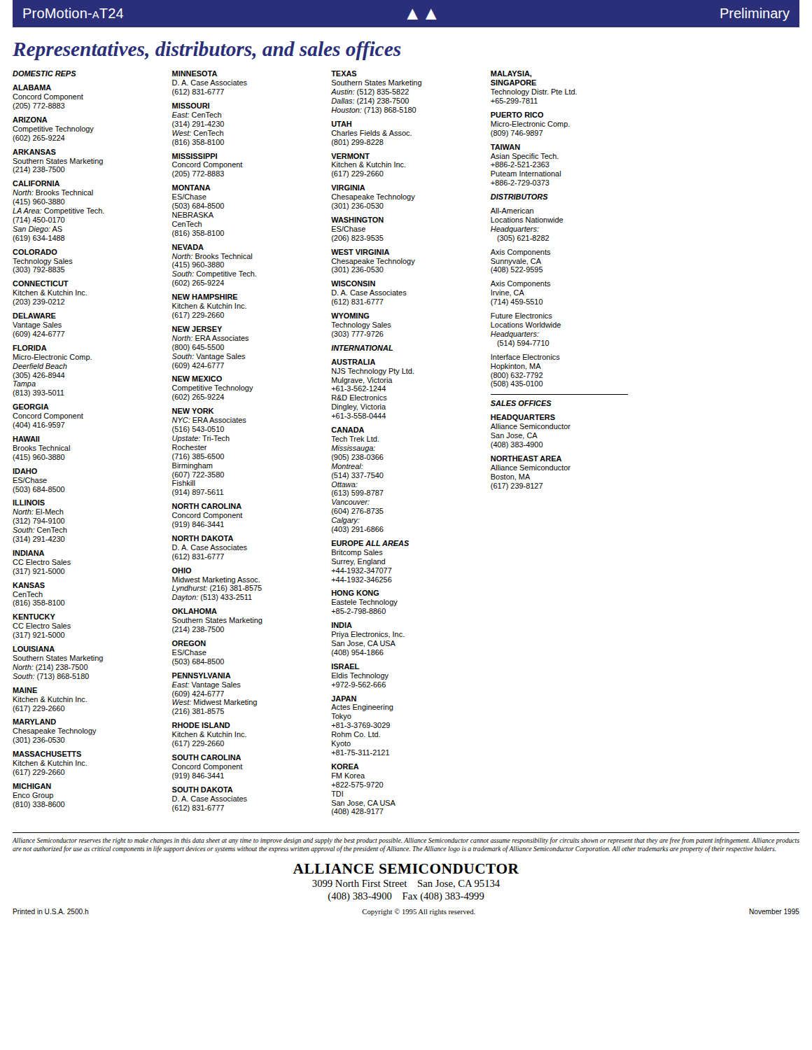ProMotion-AT24
▲▲
Preliminary
Representatives, distributors, and sales offices
DOMESTIC REPS
ALABAMA
Concord Component
(205) 772-8883
ARIZONA
Competitive Technology
(602) 265-9224
ARKANSAS
Southern States Marketing
(214) 238-7500
CALIFORNIA
North: Brooks Technical
(415) 960-3880
LA Area: Competitive Tech.
(714) 450-0170
San Diego: AS
(619) 634-1488
COLORADO
Technology Sales
(303) 792-8835
CONNECTICUT
Kitchen & Kutchin Inc.
(203) 239-0212
DELAWARE
Vantage Sales
(609) 424-6777
FLORIDA
Micro-Electronic Comp.
Deerfield Beach
(305) 426-8944
Tampa
(813) 393-5011
GEORGIA
Concord Component
(404) 416-9597
HAWAII
Brooks Technical
(415) 960-3880
IDAHO
ES/Chase
(503) 684-8500
ILLINOIS
North: El-Mech
(312) 794-9100
South: CenTech
(314) 291-4230
INDIANA
CC Electro Sales
(317) 921-5000
KANSAS
CenTech
(816) 358-8100
KENTUCKY
CC Electro Sales
(317) 921-5000
LOUISIANA
Southern States Marketing
North: (214) 238-7500
South: (713) 868-5180
MAINE
Kitchen & Kutchin Inc.
(617) 229-2660
MARYLAND
Chesapeake Technology
(301) 236-0530
MASSACHUSETTS
Kitchen & Kutchin Inc.
(617) 229-2660
MICHIGAN
Enco Group
(810) 338-8600
MINNESOTA
D. A. Case Associates
(612) 831-6777
MISSOURI
East: CenTech
(314) 291-4230
West: CenTech
(816) 358-8100
MISSISSIPPI
Concord Component
(205) 772-8883
MONTANA
ES/Chase
(503) 684-8500
NEBRASKA
CenTech
(816) 358-8100
NEVADA
North: Brooks Technical
(415) 960-3880
South: Competitive Tech.
(602) 265-9224
NEW HAMPSHIRE
Kitchen & Kutchin Inc.
(617) 229-2660
NEW JERSEY
North: ERA Associates
(800) 645-5500
South: Vantage Sales
(609) 424-6777
NEW MEXICO
Competitive Technology
(602) 265-9224
NEW YORK
NYC: ERA Associates
(516) 543-0510
Upstate: Tri-Tech
Rochester
(716) 385-6500
Birmingham
(607) 722-3580
Fishkill
(914) 897-5611
NORTH CAROLINA
Concord Component
(919) 846-3441
NORTH DAKOTA
D. A. Case Associates
(612) 831-6777
OHIO
Midwest Marketing Assoc.
Lyndhurst: (216) 381-8575
Dayton: (513) 433-2511
OKLAHOMA
Southern States Marketing
(214) 238-7500
OREGON
ES/Chase
(503) 684-8500
PENNSYLVANIA
East: Vantage Sales
(609) 424-6777
West: Midwest Marketing
(216) 381-8575
RHODE ISLAND
Kitchen & Kutchin Inc.
(617) 229-2660
SOUTH CAROLINA
Concord Component
(919) 846-3441
SOUTH DAKOTA
D. A. Case Associates
(612) 831-6777
TEXAS
Southern States Marketing
Austin: (512) 835-5822
Dallas: (214) 238-7500
Houston: (713) 868-5180
UTAH
Charles Fields & Assoc.
(801) 299-8228
VERMONT
Kitchen & Kutchin Inc.
(617) 229-2660
VIRGINIA
Chesapeake Technology
(301) 236-0530
WASHINGTON
ES/Chase
(206) 823-9535
WEST VIRGINIA
Chesapeake Technology
(301) 236-0530
WISCONSIN
D. A. Case Associates
(612) 831-6777
WYOMING
Technology Sales
(303) 777-9726
INTERNATIONAL
AUSTRALIA
NJS Technology Pty Ltd.
Mulgrave, Victoria
+61-3-562-1244
R&D Electronics
Dingley, Victoria
+61-3-558-0444
CANADA
Tech Trek Ltd.
Mississauga:
(905) 238-0366
Montreal:
(514) 337-7540
Ottawa:
(613) 599-8787
Vancouver:
(604) 276-8735
Calgary:
(403) 291-6866
EUROPE all areas
Britcomp Sales
Surrey, England
+44-1932-347077
+44-1932-346256
HONG KONG
Eastele Technology
+85-2-798-8860
INDIA
Priya Electronics, Inc.
San Jose, CA USA
(408) 954-1866
ISRAEL
Eldis Technology
+972-9-562-666
JAPAN
Actes Engineering
Tokyo
+81-3-3769-3029
Rohm Co. Ltd.
Kyoto
+81-75-311-2121
KOREA
FM Korea
+822-575-9720
TDI
San Jose, CA USA
(408) 428-9177
MALAYSIA,
SINGAPORE
Technology Distr. Pte Ltd.
+65-299-7811
PUERTO RICO
Micro-Electronic Comp.
(809) 746-9897
TAIWAN
Asian Specific Tech.
+886-2-521-2363
Puteam International
+886-2-729-0373
DISTRIBUTORS
All-American
Locations Nationwide
Headquarters:
(305) 621-8282
Axis Components
Sunnyvale, CA
(408) 522-9595
Axis Components
Irvine, CA
(714) 459-5510
Future Electronics
Locations Worldwide
Headquarters:
(514) 594-7710
Interface Electronics
Hopkinton, MA
(800) 632-7792
(508) 435-0100
SALES OFFICES
HEADQUARTERS
Alliance Semiconductor
San Jose, CA
(408) 383-4900
NORTHEAST AREA
Alliance Semiconductor
Boston, MA
(617) 239-8127
Alliance Semiconductor reserves the right to make changes in this data sheet at any time to improve design and supply the best product possible. Alliance Semiconductor cannot assume responsibility for circuits shown or represent that they are free from patent infringement. Alliance products are not authorized for use as critical components in life support devices or systems without the express written approval of the president of Alliance. The Alliance logo is a trademark of Alliance Semiconductor Corporation. All other trademarks are property of their respective holders.
ALLIANCE SEMICONDUCTOR
3099 North First Street San Jose, CA 95134
(408) 383-4900 Fax (408) 383-4999
Printed in U.S.A. 2500.h
Copyright © 1995 All rights reserved.
November 1995